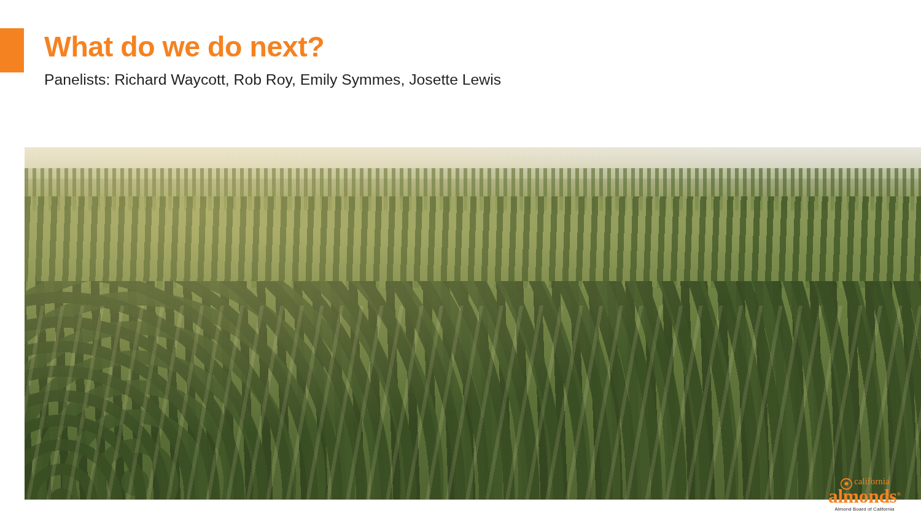What do we do next?
Panelists: Richard Waycott, Rob Roy, Emily Symmes, Josette Lewis
⦿california almonds® Almond Board of California